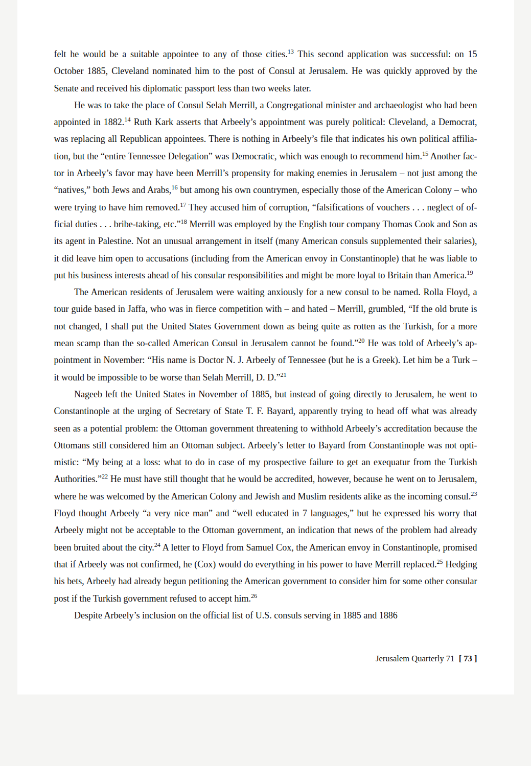felt he would be a suitable appointee to any of those cities.13 This second application was successful: on 15 October 1885, Cleveland nominated him to the post of Consul at Jerusalem. He was quickly approved by the Senate and received his diplomatic passport less than two weeks later.
He was to take the place of Consul Selah Merrill, a Congregational minister and archaeologist who had been appointed in 1882.14 Ruth Kark asserts that Arbeely’s appointment was purely political: Cleveland, a Democrat, was replacing all Republican appointees. There is nothing in Arbeely’s file that indicates his own political affiliation, but the “entire Tennessee Delegation” was Democratic, which was enough to recommend him.15 Another factor in Arbeely’s favor may have been Merrill’s propensity for making enemies in Jerusalem – not just among the “natives,” both Jews and Arabs,16 but among his own countrymen, especially those of the American Colony – who were trying to have him removed.17 They accused him of corruption, “falsifications of vouchers . . . neglect of official duties . . . bribe-taking, etc.”18 Merrill was employed by the English tour company Thomas Cook and Son as its agent in Palestine. Not an unusual arrangement in itself (many American consuls supplemented their salaries), it did leave him open to accusations (including from the American envoy in Constantinople) that he was liable to put his business interests ahead of his consular responsibilities and might be more loyal to Britain than America.19
The American residents of Jerusalem were waiting anxiously for a new consul to be named. Rolla Floyd, a tour guide based in Jaffa, who was in fierce competition with – and hated – Merrill, grumbled, “If the old brute is not changed, I shall put the United States Government down as being quite as rotten as the Turkish, for a more mean scamp than the so-called American Consul in Jerusalem cannot be found.”20 He was told of Arbeely’s appointment in November: “His name is Doctor N. J. Arbeely of Tennessee (but he is a Greek). Let him be a Turk – it would be impossible to be worse than Selah Merrill, D. D.”21
Nageeb left the United States in November of 1885, but instead of going directly to Jerusalem, he went to Constantinople at the urging of Secretary of State T. F. Bayard, apparently trying to head off what was already seen as a potential problem: the Ottoman government threatening to withhold Arbeely’s accreditation because the Ottomans still considered him an Ottoman subject. Arbeely’s letter to Bayard from Constantinople was not optimistic: “My being at a loss: what to do in case of my prospective failure to get an exequatur from the Turkish Authorities.”22 He must have still thought that he would be accredited, however, because he went on to Jerusalem, where he was welcomed by the American Colony and Jewish and Muslim residents alike as the incoming consul.23 Floyd thought Arbeely “a very nice man” and “well educated in 7 languages,” but he expressed his worry that Arbeely might not be acceptable to the Ottoman government, an indication that news of the problem had already been bruited about the city.24 A letter to Floyd from Samuel Cox, the American envoy in Constantinople, promised that if Arbeely was not confirmed, he (Cox) would do everything in his power to have Merrill replaced.25 Hedging his bets, Arbeely had already begun petitioning the American government to consider him for some other consular post if the Turkish government refused to accept him.26
Despite Arbeely’s inclusion on the official list of U.S. consuls serving in 1885 and 1886
Jerusalem Quarterly 71 [ 73 ]